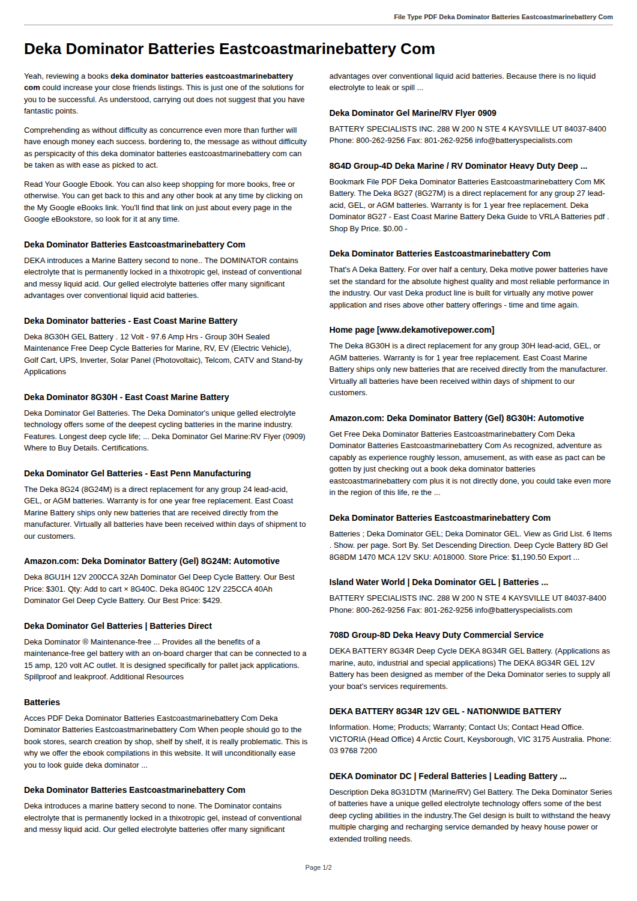File Type PDF Deka Dominator Batteries Eastcoastmarinebattery Com
Deka Dominator Batteries Eastcoastmarinebattery Com
Yeah, reviewing a books deka dominator batteries eastcoastmarinebattery com could increase your close friends listings. This is just one of the solutions for you to be successful. As understood, carrying out does not suggest that you have fantastic points.
Comprehending as without difficulty as concurrence even more than further will have enough money each success. bordering to, the message as without difficulty as perspicacity of this deka dominator batteries eastcoastmarinebattery com can be taken as with ease as picked to act.
Read Your Google Ebook. You can also keep shopping for more books, free or otherwise. You can get back to this and any other book at any time by clicking on the My Google eBooks link. You'll find that link on just about every page in the Google eBookstore, so look for it at any time.
Deka Dominator Batteries Eastcoastmarinebattery Com
DEKA introduces a Marine Battery second to none.. The DOMINATOR contains electrolyte that is permanently locked in a thixotropic gel, instead of conventional and messy liquid acid. Our gelled electrolyte batteries offer many significant advantages over conventional liquid acid batteries.
Deka Dominator batteries - East Coast Marine Battery
Deka 8G30H GEL Battery . 12 Volt - 97.6 Amp Hrs - Group 30H Sealed Maintenance Free Deep Cycle Batteries for Marine, RV, EV (Electric Vehicle), Golf Cart, UPS, Inverter, Solar Panel (Photovoltaic), Telcom, CATV and Stand-by Applications
Deka Dominator 8G30H - East Coast Marine Battery
Deka Dominator Gel Batteries. The Deka Dominator's unique gelled electrolyte technology offers some of the deepest cycling batteries in the marine industry. Features. Longest deep cycle life; ... Deka Dominator Gel Marine:RV Flyer (0909) Where to Buy Details. Certifications.
Deka Dominator Gel Batteries - East Penn Manufacturing
The Deka 8G24 (8G24M) is a direct replacement for any group 24 lead-acid, GEL, or AGM batteries. Warranty is for one year free replacement. East Coast Marine Battery ships only new batteries that are received directly from the manufacturer. Virtually all batteries have been received within days of shipment to our customers.
Amazon.com: Deka Dominator Battery (Gel) 8G24M: Automotive
Deka 8GU1H 12V 200CCA 32Ah Dominator Gel Deep Cycle Battery. Our Best Price: $301. Qty: Add to cart × 8G40C. Deka 8G40C 12V 225CCA 40Ah Dominator Gel Deep Cycle Battery. Our Best Price: $429.
Deka Dominator Gel Batteries | Batteries Direct
Deka Dominator ® Maintenance-free ... Provides all the benefits of a maintenance-free gel battery with an on-board charger that can be connected to a 15 amp, 120 volt AC outlet. It is designed specifically for pallet jack applications. Spillproof and leakproof. Additional Resources
Batteries
Acces PDF Deka Dominator Batteries Eastcoastmarinebattery Com Deka Dominator Batteries Eastcoastmarinebattery Com When people should go to the book stores, search creation by shop, shelf by shelf, it is really problematic. This is why we offer the ebook compilations in this website. It will unconditionally ease you to look guide deka dominator ...
Deka Dominator Batteries Eastcoastmarinebattery Com
Deka introduces a marine battery second to none. The Dominator contains electrolyte that is permanently locked in a thixotropic gel, instead of conventional and messy liquid acid. Our gelled electrolyte batteries offer many significant advantages over conventional liquid acid batteries. Because there is no liquid electrolyte to leak or spill ...
Deka Dominator Gel Marine/RV Flyer 0909
BATTERY SPECIALISTS INC. 288 W 200 N STE 4 KAYSVILLE UT 84037-8400 Phone: 800-262-9256 Fax: 801-262-9256 info@batteryspecialists.com
8G4D Group-4D Deka Marine / RV Dominator Heavy Duty Deep ...
Bookmark File PDF Deka Dominator Batteries Eastcoastmarinebattery Com MK Battery. The Deka 8G27 (8G27M) is a direct replacement for any group 27 lead-acid, GEL, or AGM batteries. Warranty is for 1 year free replacement. Deka Dominator 8G27 - East Coast Marine Battery Deka Guide to VRLA Batteries pdf . Shop By Price. $0.00 -
Deka Dominator Batteries Eastcoastmarinebattery Com
That's A Deka Battery. For over half a century, Deka motive power batteries have set the standard for the absolute highest quality and most reliable performance in the industry. Our vast Deka product line is built for virtually any motive power application and rises above other battery offerings - time and time again.
Home page [www.dekamotivepower.com]
The Deka 8G30H is a direct replacement for any group 30H lead-acid, GEL, or AGM batteries. Warranty is for 1 year free replacement. East Coast Marine Battery ships only new batteries that are received directly from the manufacturer. Virtually all batteries have been received within days of shipment to our customers.
Amazon.com: Deka Dominator Battery (Gel) 8G30H: Automotive
Get Free Deka Dominator Batteries Eastcoastmarinebattery Com Deka Dominator Batteries Eastcoastmarinebattery Com As recognized, adventure as capably as experience roughly lesson, amusement, as with ease as pact can be gotten by just checking out a book deka dominator batteries eastcoastmarinebattery com plus it is not directly done, you could take even more in the region of this life, re the ...
Deka Dominator Batteries Eastcoastmarinebattery Com
Batteries ; Deka Dominator GEL; Deka Dominator GEL. View as Grid List. 6 Items . Show. per page. Sort By. Set Descending Direction. Deep Cycle Battery 8D Gel 8G8DM 1470 MCA 12V SKU: A018000. Store Price: $1,190.50 Export ...
Island Water World | Deka Dominator GEL | Batteries ...
BATTERY SPECIALISTS INC. 288 W 200 N STE 4 KAYSVILLE UT 84037-8400 Phone: 800-262-9256 Fax: 801-262-9256 info@batteryspecialists.com
708D Group-8D Deka Heavy Duty Commercial Service
DEKA BATTERY 8G34R Deep Cycle DEKA 8G34R GEL Battery. (Applications as marine, auto, industrial and special applications) The DEKA 8G34R GEL 12V Battery has been designed as member of the Deka Dominator series to supply all your boat's services requirements.
DEKA BATTERY 8G34R 12V GEL - NATIONWIDE BATTERY
Information. Home; Products; Warranty; Contact Us; Contact Head Office. VICTORIA (Head Office) 4 Arctic Court, Keysborough, VIC 3175 Australia. Phone: 03 9768 7200
DEKA Dominator DC | Federal Batteries | Leading Battery ...
Description Deka 8G31DTM (Marine/RV) Gel Battery. The Deka Dominator Series of batteries have a unique gelled electrolyte technology offers some of the best deep cycling abilities in the industry.The Gel design is built to withstand the heavy multiple charging and recharging service demanded by heavy house power or extended trolling needs.
Page 1/2